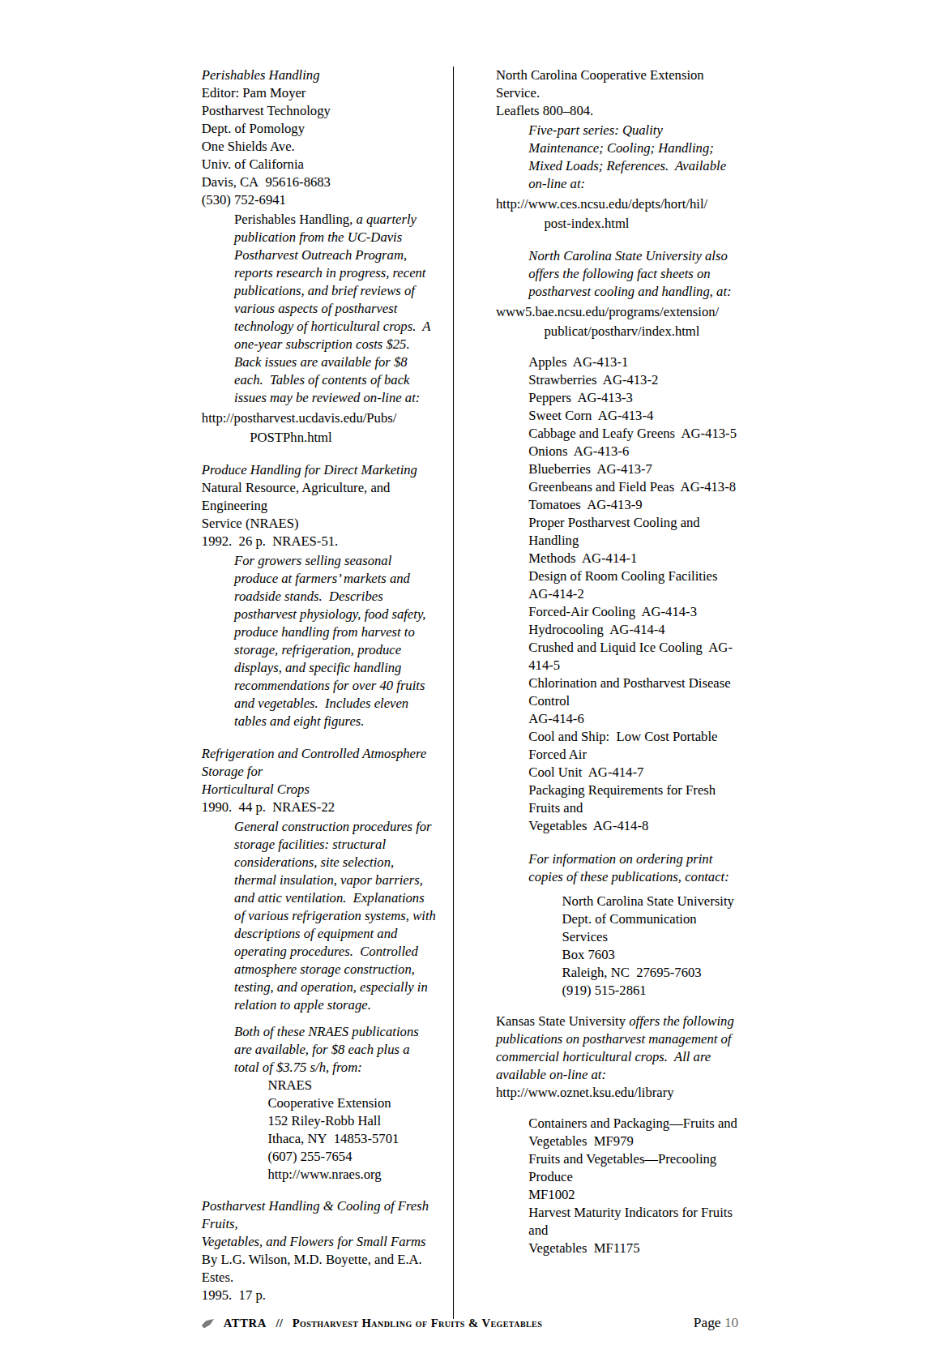Perishables Handling
Editor: Pam Moyer
Postharvest Technology
Dept. of Pomology
One Shields Ave.
Univ. of California
Davis, CA 95616-8683
(530) 752-6941
Perishables Handling, a quarterly publication from the UC-Davis Postharvest Outreach Program, reports research in progress, recent publications, and brief reviews of various aspects of postharvest technology of horticultural crops. A one-year subscription costs $25. Back issues are available for $8 each. Tables of contents of back issues may be reviewed on-line at:
http://postharvest.ucdavis.edu/Pubs/
POSTPhn.html
Produce Handling for Direct Marketing
Natural Resource, Agriculture, and Engineering
Service (NRAES)
1992. 26 p. NRAES-51.
For growers selling seasonal produce at farmers’ markets and roadside stands. Describes postharvest physiology, food safety, produce handling from harvest to storage, refrigeration, produce displays, and specific handling recommendations for over 40 fruits and vegetables. Includes eleven tables and eight figures.
Refrigeration and Controlled Atmosphere Storage for
Horticultural Crops
1990. 44 p. NRAES-22
General construction procedures for storage facilities: structural considerations, site selection, thermal insulation, vapor barriers, and attic ventilation. Explanations of various refrigeration systems, with descriptions of equipment and operating procedures. Controlled atmosphere storage construction, testing, and operation, especially in relation to apple storage.
Both of these NRAES publications are available, for $8 each plus a total of $3.75 s/h, from:
NRAES
Cooperative Extension
152 Riley-Robb Hall
Ithaca, NY 14853-5701
(607) 255-7654
http://www.nraes.org
Postharvest Handling & Cooling of Fresh Fruits,
Vegetables, and Flowers for Small Farms
By L.G. Wilson, M.D. Boyette, and E.A. Estes.
1995. 17 p.
North Carolina Cooperative Extension Service.
Leaflets 800–804.
Five-part series: Quality Maintenance; Cooling; Handling; Mixed Loads; References. Available on-line at:
http://www.ces.ncsu.edu/depts/hort/hil/
post-index.html
North Carolina State University also offers the following fact sheets on postharvest cooling and handling, at:
www5.bae.ncsu.edu/programs/extension/
publicat/postharv/index.html
Apples AG-413-1
Strawberries AG-413-2
Peppers AG-413-3
Sweet Corn AG-413-4
Cabbage and Leafy Greens AG-413-5
Onions AG-413-6
Blueberries AG-413-7
Greenbeans and Field Peas AG-413-8
Tomatoes AG-413-9
Proper Postharvest Cooling and Handling
Methods AG-414-1
Design of Room Cooling Facilities AG-414-2
Forced-Air Cooling AG-414-3
Hydrocooling AG-414-4
Crushed and Liquid Ice Cooling AG-414-5
Chlorination and Postharvest Disease Control
AG-414-6
Cool and Ship: Low Cost Portable Forced Air
Cool Unit AG-414-7
Packaging Requirements for Fresh Fruits and
Vegetables AG-414-8
For information on ordering print copies of these publications, contact:
North Carolina State University
Dept. of Communication Services
Box 7603
Raleigh, NC 27695-7603
(919) 515-2861
Kansas State University offers the following publications on postharvest management of commercial horticultural crops. All are available on-line at:
http://www.oznet.ksu.edu/library
Containers and Packaging—Fruits and
Vegetables MF979
Fruits and Vegetables—Precooling Produce
MF1002
Harvest Maturity Indicators for Fruits and
Vegetables MF1175
ATTRA // Postharvest Handling of Fruits & Vegetables
Page 10